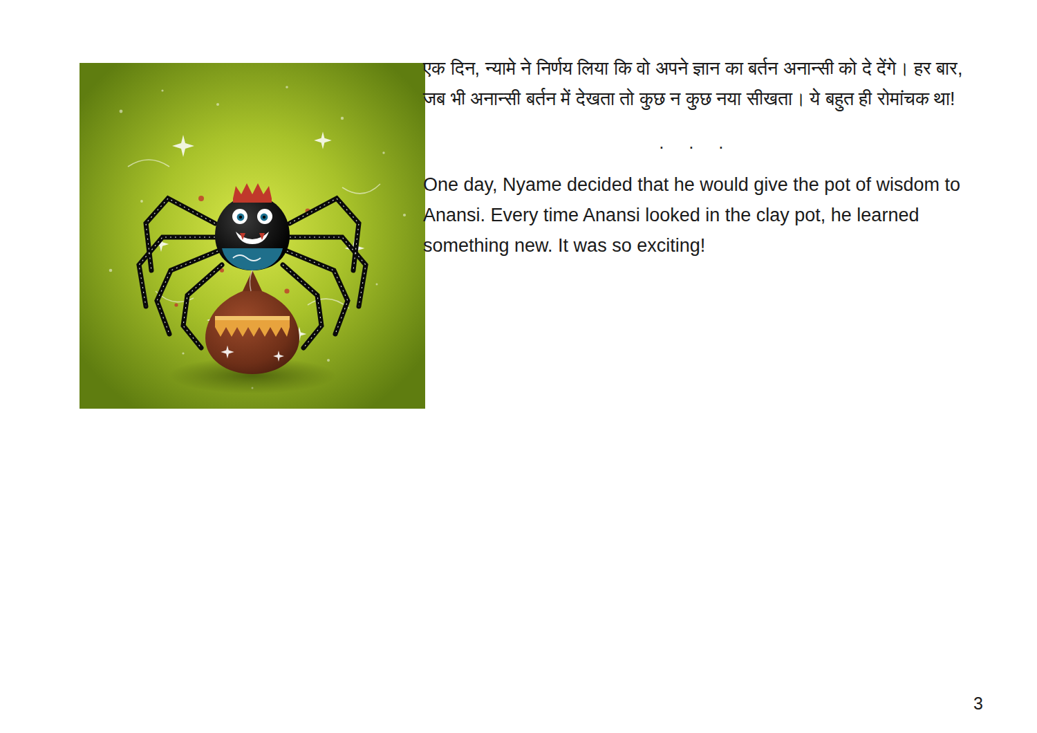Anansi the spider sits atop the clay pot of wisdom.
एक दिन, न्यामे ने निर्णय लिया कि वो अपने ज्ञान का बर्तन अनान्सी को दे देंगे। हर बार, जब भी अनान्सी बर्तन में देखता तो कुछ न कुछ नया सीखता। ये बहुत ही रोमांचक था!
. . .
One day, Nyame decided that he would give the pot of wisdom to Anansi. Every time Anansi looked in the clay pot, he learned something new. It was so exciting!
3